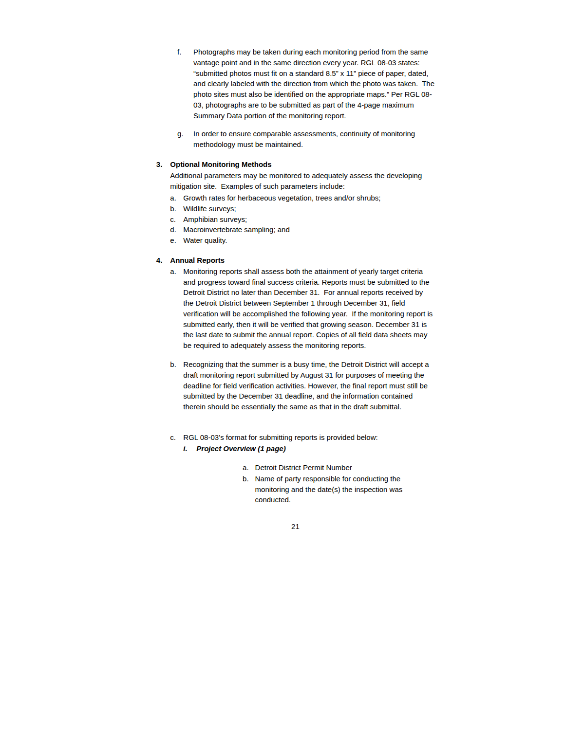f.
Photographs may be taken during each monitoring period from the same vantage point and in the same direction every year. RGL 08-03 states: “submitted photos must fit on a standard 8.5” x 11” piece of paper, dated, and clearly labeled with the direction from which the photo was taken. The photo sites must also be identified on the appropriate maps.” Per RGL 08-03, photographs are to be submitted as part of the 4-page maximum Summary Data portion of the monitoring report.
g.
In order to ensure comparable assessments, continuity of monitoring methodology must be maintained.
3.
Optional Monitoring Methods
Additional parameters may be monitored to adequately assess the developing mitigation site. Examples of such parameters include:
a.
Growth rates for herbaceous vegetation, trees and/or shrubs;
b.
Wildlife surveys;
c.
Amphibian surveys;
d.
Macroinvertebrate sampling; and
e.
Water quality.
4.
Annual Reports
a.
Monitoring reports shall assess both the attainment of yearly target criteria and progress toward final success criteria. Reports must be submitted to the Detroit District no later than December 31. For annual reports received by the Detroit District between September 1 through December 31, field verification will be accomplished the following year. If the monitoring report is submitted early, then it will be verified that growing season. December 31 is the last date to submit the annual report. Copies of all field data sheets may be required to adequately assess the monitoring reports.
b.
Recognizing that the summer is a busy time, the Detroit District will accept a draft monitoring report submitted by August 31 for purposes of meeting the deadline for field verification activities. However, the final report must still be submitted by the December 31 deadline, and the information contained therein should be essentially the same as that in the draft submittal.
c.
RGL 08-03’s format for submitting reports is provided below:
i.
Project Overview (1 page)
a.
Detroit District Permit Number
b.
Name of party responsible for conducting the monitoring and the date(s) the inspection was conducted.
21